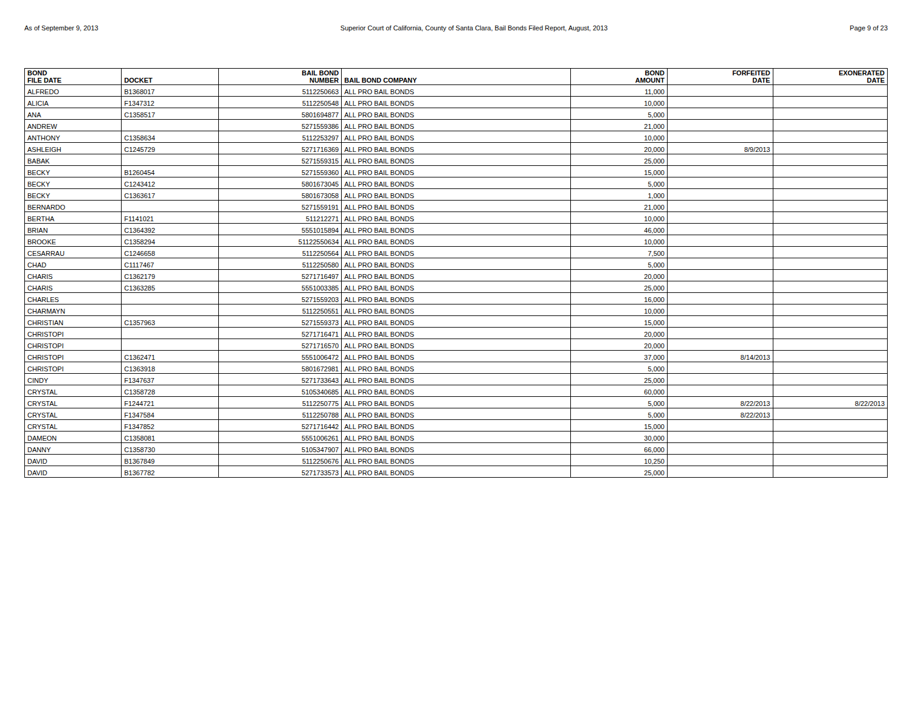As of September 9, 2013
Superior Court of California, County of Santa Clara, Bail Bonds Filed Report, August, 2013
Page 9 of 23
| BOND FILE DATE | DOCKET | BAIL BOND NUMBER | BAIL BOND COMPANY | BOND AMOUNT | FORFEITED DATE | EXONERATED DATE |
| --- | --- | --- | --- | --- | --- | --- |
| ALFREDO | B1368017 | 5112250663 | ALL PRO BAIL BONDS | 11,000 | | |
| ALICIA | F1347312 | 5112250548 | ALL PRO BAIL BONDS | 10,000 | | |
| ANA | C1358517 | 5801694877 | ALL PRO BAIL BONDS | 5,000 | | |
| ANDREW | | 5271559386 | ALL PRO BAIL BONDS | 21,000 | | |
| ANTHONY | C1358634 | 5112253297 | ALL PRO BAIL BONDS | 10,000 | | |
| ASHLEIGH | C1245729 | 5271716369 | ALL PRO BAIL BONDS | 20,000 | 8/9/2013 | |
| BABAK | | 5271559315 | ALL PRO BAIL BONDS | 25,000 | | |
| BECKY | B1260454 | 5271559360 | ALL PRO BAIL BONDS | 15,000 | | |
| BECKY | C1243412 | 5801673045 | ALL PRO BAIL BONDS | 5,000 | | |
| BECKY | C1363617 | 5801673058 | ALL PRO BAIL BONDS | 1,000 | | |
| BERNARDO | | 5271559191 | ALL PRO BAIL BONDS | 21,000 | | |
| BERTHA | F1141021 | 511212271 | ALL PRO BAIL BONDS | 10,000 | | |
| BRIAN | C1364392 | 5551015894 | ALL PRO BAIL BONDS | 46,000 | | |
| BROOKE | C1358294 | 51122550634 | ALL PRO BAIL BONDS | 10,000 | | |
| CESARRAU | C1246658 | 5112250564 | ALL PRO BAIL BONDS | 7,500 | | |
| CHAD | C1117467 | 5112250580 | ALL PRO BAIL BONDS | 5,000 | | |
| CHARIS | C1362179 | 5271716497 | ALL PRO BAIL BONDS | 20,000 | | |
| CHARIS | C1363285 | 5551003385 | ALL PRO BAIL BONDS | 25,000 | | |
| CHARLES | | 5271559203 | ALL PRO BAIL BONDS | 16,000 | | |
| CHARMAYN | | 5112250551 | ALL PRO BAIL BONDS | 10,000 | | |
| CHRISTIAN | C1357963 | 5271559373 | ALL PRO BAIL BONDS | 15,000 | | |
| CHRISTOPI | | 5271716471 | ALL PRO BAIL BONDS | 20,000 | | |
| CHRISTOPI | | 5271716570 | ALL PRO BAIL BONDS | 20,000 | | |
| CHRISTOPI | C1362471 | 5551006472 | ALL PRO BAIL BONDS | 37,000 | 8/14/2013 | |
| CHRISTOPI | C1363918 | 5801672981 | ALL PRO BAIL BONDS | 5,000 | | |
| CINDY | F1347637 | 5271733643 | ALL PRO BAIL BONDS | 25,000 | | |
| CRYSTAL | C1358728 | 5105340685 | ALL PRO BAIL BONDS | 60,000 | | |
| CRYSTAL | F1244721 | 5112250775 | ALL PRO BAIL BONDS | 5,000 | 8/22/2013 | 8/22/2013 |
| CRYSTAL | F1347584 | 5112250788 | ALL PRO BAIL BONDS | 5,000 | 8/22/2013 | |
| CRYSTAL | F1347852 | 5271716442 | ALL PRO BAIL BONDS | 15,000 | | |
| DAMEON | C1358081 | 5551006261 | ALL PRO BAIL BONDS | 30,000 | | |
| DANNY | C1358730 | 5105347907 | ALL PRO BAIL BONDS | 66,000 | | |
| DAVID | B1367849 | 5112250676 | ALL PRO BAIL BONDS | 10,250 | | |
| DAVID | B1367782 | 5271733573 | ALL PRO BAIL BONDS | 25,000 | | |